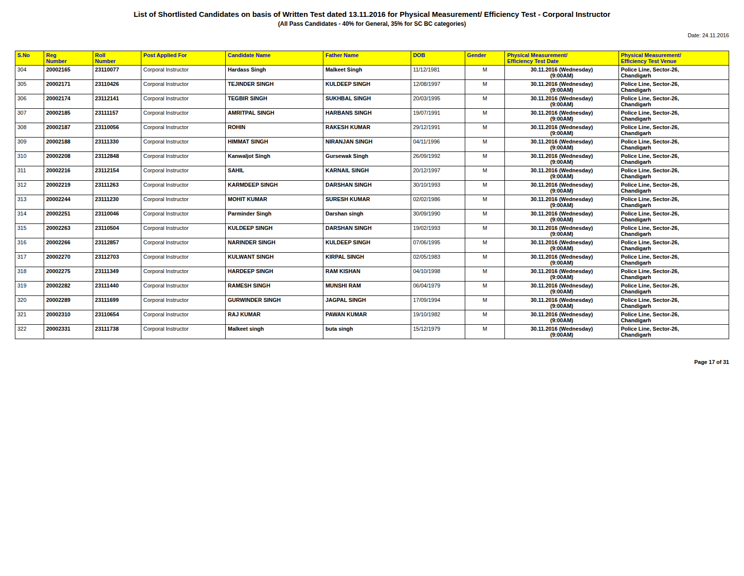List of Shortlisted Candidates on basis of Written Test dated 13.11.2016 for Physical Measurement/ Efficiency Test - Corporal Instructor
(All Pass Candidates - 40% for General, 35% for SC BC categories)
Date: 24.11.2016
| S.No | Reg Number | Roll Number | Post Applied For | Candidate Name | Father Name | DOB | Gender | Physical Measurement/ Efficiency Test Date | Physical Measurement/ Efficiency Test Venue |
| --- | --- | --- | --- | --- | --- | --- | --- | --- | --- |
| 304 | 20002165 | 23110077 | Corporal Instructor | Hardass Singh | Malkeet Singh | 11/12/1981 | M | 30.11.2016 (Wednesday) (9:00AM) | Police Line, Sector-26, Chandigarh |
| 305 | 20002171 | 23110426 | Corporal Instructor | TEJINDER SINGH | KULDEEP SINGH | 12/08/1997 | M | 30.11.2016 (Wednesday) (9:00AM) | Police Line, Sector-26, Chandigarh |
| 306 | 20002174 | 23112141 | Corporal Instructor | TEGBIR SINGH | SUKHBAL SINGH | 20/03/1995 | M | 30.11.2016 (Wednesday) (9:00AM) | Police Line, Sector-26, Chandigarh |
| 307 | 20002185 | 23111157 | Corporal Instructor | AMRITPAL SINGH | HARBANS SINGH | 19/07/1991 | M | 30.11.2016 (Wednesday) (9:00AM) | Police Line, Sector-26, Chandigarh |
| 308 | 20002187 | 23110056 | Corporal Instructor | ROHIN | RAKESH KUMAR | 29/12/1991 | M | 30.11.2016 (Wednesday) (9:00AM) | Police Line, Sector-26, Chandigarh |
| 309 | 20002188 | 23111330 | Corporal Instructor | HIMMAT SINGH | NIRANJAN SINGH | 04/11/1996 | M | 30.11.2016 (Wednesday) (9:00AM) | Police Line, Sector-26, Chandigarh |
| 310 | 20002208 | 23112848 | Corporal Instructor | Kanwaljot Singh | Gursewak Singh | 26/09/1992 | M | 30.11.2016 (Wednesday) (9:00AM) | Police Line, Sector-26, Chandigarh |
| 311 | 20002216 | 23112154 | Corporal Instructor | SAHIL | KARNAIL SINGH | 20/12/1997 | M | 30.11.2016 (Wednesday) (9:00AM) | Police Line, Sector-26, Chandigarh |
| 312 | 20002219 | 23111263 | Corporal Instructor | KARMDEEP SINGH | DARSHAN SINGH | 30/10/1993 | M | 30.11.2016 (Wednesday) (9:00AM) | Police Line, Sector-26, Chandigarh |
| 313 | 20002244 | 23111230 | Corporal Instructor | MOHIT KUMAR | SURESH KUMAR | 02/02/1986 | M | 30.11.2016 (Wednesday) (9:00AM) | Police Line, Sector-26, Chandigarh |
| 314 | 20002251 | 23110046 | Corporal Instructor | Parminder Singh | Darshan singh | 30/09/1990 | M | 30.11.2016 (Wednesday) (9:00AM) | Police Line, Sector-26, Chandigarh |
| 315 | 20002263 | 23110504 | Corporal Instructor | KULDEEP SINGH | DARSHAN SINGH | 19/02/1993 | M | 30.11.2016 (Wednesday) (9:00AM) | Police Line, Sector-26, Chandigarh |
| 316 | 20002266 | 23112857 | Corporal Instructor | NARINDER SINGH | KULDEEP SINGH | 07/06/1995 | M | 30.11.2016 (Wednesday) (9:00AM) | Police Line, Sector-26, Chandigarh |
| 317 | 20002270 | 23112703 | Corporal Instructor | KULWANT SINGH | KIRPAL SINGH | 02/05/1983 | M | 30.11.2016 (Wednesday) (9:00AM) | Police Line, Sector-26, Chandigarh |
| 318 | 20002275 | 23111349 | Corporal Instructor | HARDEEP SINGH | RAM KISHAN | 04/10/1998 | M | 30.11.2016 (Wednesday) (9:00AM) | Police Line, Sector-26, Chandigarh |
| 319 | 20002282 | 23111440 | Corporal Instructor | RAMESH SINGH | MUNSHI RAM | 06/04/1979 | M | 30.11.2016 (Wednesday) (9:00AM) | Police Line, Sector-26, Chandigarh |
| 320 | 20002289 | 23111699 | Corporal Instructor | GURWINDER SINGH | JAGPAL SINGH | 17/09/1994 | M | 30.11.2016 (Wednesday) (9:00AM) | Police Line, Sector-26, Chandigarh |
| 321 | 20002310 | 23110654 | Corporal Instructor | RAJ KUMAR | PAWAN KUMAR | 19/10/1982 | M | 30.11.2016 (Wednesday) (9:00AM) | Police Line, Sector-26, Chandigarh |
| 322 | 20002331 | 23111738 | Corporal Instructor | Malkeet singh | buta singh | 15/12/1979 | M | 30.11.2016 (Wednesday) (9:00AM) | Police Line, Sector-26, Chandigarh |
Page 17 of 31